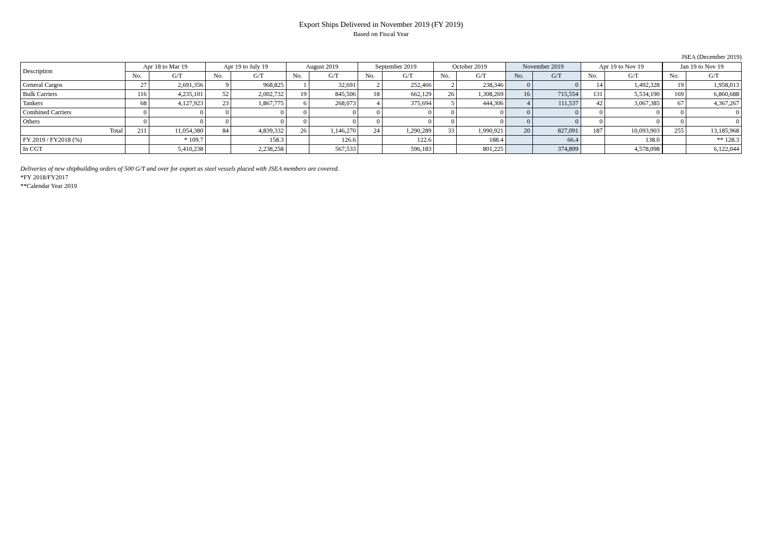Export Ships Delivered in November 2019 (FY 2019)
Based on Fiscal Year
JSEA (December 2019)
| Description | Apr 18 to Mar 19 | Apr 19 to July 19 | August 2019 | September 2019 | October 2019 | November 2019 | Apr 19 to Nov 19 | Jan 19 to Nov 19 |
| --- | --- | --- | --- | --- | --- | --- | --- | --- |
| No. | G/T | No. | G/T | No. | G/T | No. | G/T | No. | G/T | No. | G/T | No. | G/T | No. | G/T |
| General Cargos | 27 | 2,691,356 | 9 | 968,825 | 1 | 32,691 | 2 | 252,466 | 2 | 238,346 | 0 | 0 | 14 | 1,492,328 | 19 | 1,958,013 |
| Bulk Carriers | 116 | 4,235,101 | 52 | 2,002,732 | 19 | 845,506 | 18 | 662,129 | 26 | 1,308,269 | 16 | 715,554 | 131 | 5,534,190 | 169 | 6,860,688 |
| Tankers | 68 | 4,127,923 | 23 | 1,867,775 | 6 | 268,073 | 4 | 375,694 | 5 | 444,306 | 4 | 111,537 | 42 | 3,067,385 | 67 | 4,367,267 |
| Combined Carriers | 0 | 0 | 0 | 0 | 0 | 0 | 0 | 0 | 0 | 0 | 0 | 0 | 0 | 0 | 0 | 0 |
| Others | 0 | 0 | 0 | 0 | 0 | 0 | 0 | 0 | 0 | 0 | 0 | 0 | 0 | 0 | 0 | 0 |
| Total | 211 | 11,054,380 | 84 | 4,839,332 | 26 | 1,146,270 | 24 | 1,290,289 | 33 | 1,990,921 | 20 | 827,091 | 187 | 10,093,903 | 255 | 13,185,968 |
| FY 2019 / FY2018 (%) | | * 109.7 | | 158.3 | | 126.6 | | 122.6 | | 188.4 | | 66.4 | | 138.0 | | ** 128.3 |
| In CGT | | 5,410,238 | | 2,238,258 | | 567,533 | | 596,183 | | 801,225 | | 374,899 | | 4,578,098 | | 6,122,044 |
Deliveries of new shipbuilding orders of 500 G/T and over for export as steel vessels placed with JSEA members are covered.
*FY 2018/FY2017
**Calendar Year 2019